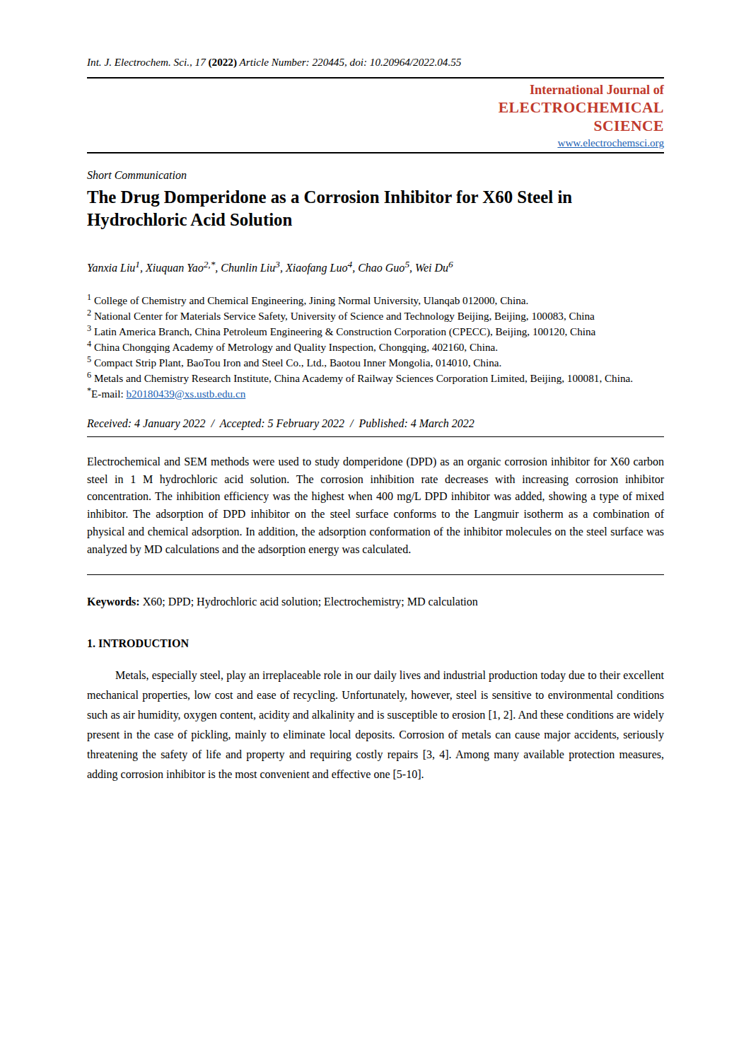Int. J. Electrochem. Sci., 17 (2022) Article Number: 220445, doi: 10.20964/2022.04.55
International Journal of
ELECTROCHEMICAL
SCIENCE
www.electrochemsci.org
Short Communication
The Drug Domperidone as a Corrosion Inhibitor for X60 Steel in Hydrochloric Acid Solution
Yanxia Liu1, Xiuquan Yao2,*, Chunlin Liu3, Xiaofang Luo4, Chao Guo5, Wei Du6
1 College of Chemistry and Chemical Engineering, Jining Normal University, Ulanqab 012000, China.
2 National Center for Materials Service Safety, University of Science and Technology Beijing, Beijing, 100083, China
3 Latin America Branch, China Petroleum Engineering & Construction Corporation (CPECC), Beijing, 100120, China
4 China Chongqing Academy of Metrology and Quality Inspection, Chongqing, 402160, China.
5 Compact Strip Plant, BaoTou Iron and Steel Co., Ltd., Baotou Inner Mongolia, 014010, China.
6 Metals and Chemistry Research Institute, China Academy of Railway Sciences Corporation Limited, Beijing, 100081, China.
*E-mail: b20180439@xs.ustb.edu.cn
Received: 4 January 2022 / Accepted: 5 February 2022 / Published: 4 March 2022
Electrochemical and SEM methods were used to study domperidone (DPD) as an organic corrosion inhibitor for X60 carbon steel in 1 M hydrochloric acid solution. The corrosion inhibition rate decreases with increasing corrosion inhibitor concentration. The inhibition efficiency was the highest when 400 mg/L DPD inhibitor was added, showing a type of mixed inhibitor. The adsorption of DPD inhibitor on the steel surface conforms to the Langmuir isotherm as a combination of physical and chemical adsorption. In addition, the adsorption conformation of the inhibitor molecules on the steel surface was analyzed by MD calculations and the adsorption energy was calculated.
Keywords: X60; DPD; Hydrochloric acid solution; Electrochemistry; MD calculation
1. INTRODUCTION
Metals, especially steel, play an irreplaceable role in our daily lives and industrial production today due to their excellent mechanical properties, low cost and ease of recycling. Unfortunately, however, steel is sensitive to environmental conditions such as air humidity, oxygen content, acidity and alkalinity and is susceptible to erosion [1, 2]. And these conditions are widely present in the case of pickling, mainly to eliminate local deposits. Corrosion of metals can cause major accidents, seriously threatening the safety of life and property and requiring costly repairs [3, 4]. Among many available protection measures, adding corrosion inhibitor is the most convenient and effective one [5-10].